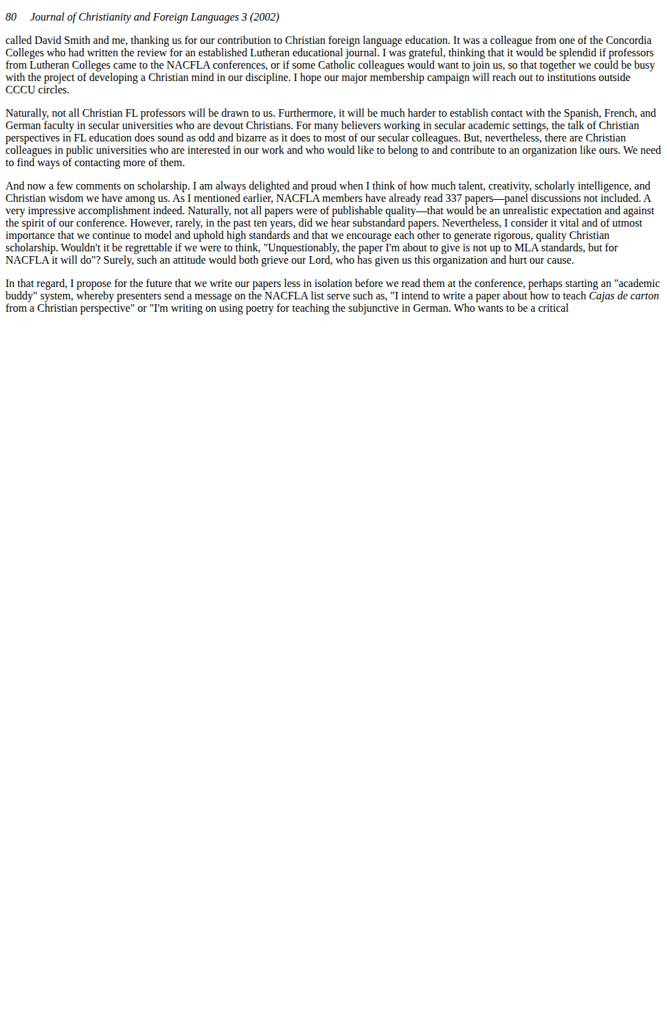80 Journal of Christianity and Foreign Languages 3 (2002)
called David Smith and me, thanking us for our contribution to Christian foreign language education. It was a colleague from one of the Concordia Colleges who had written the review for an established Lutheran educational journal. I was grateful, thinking that it would be splendid if professors from Lutheran Colleges came to the NACFLA conferences, or if some Catholic colleagues would want to join us, so that together we could be busy with the project of developing a Christian mind in our discipline. I hope our major membership campaign will reach out to institutions outside CCCU circles.
Naturally, not all Christian FL professors will be drawn to us. Furthermore, it will be much harder to establish contact with the Spanish, French, and German faculty in secular universities who are devout Christians. For many believers working in secular academic settings, the talk of Christian perspectives in FL education does sound as odd and bizarre as it does to most of our secular colleagues. But, nevertheless, there are Christian colleagues in public universities who are interested in our work and who would like to belong to and contribute to an organization like ours. We need to find ways of contacting more of them.
And now a few comments on scholarship. I am always delighted and proud when I think of how much talent, creativity, scholarly intelligence, and Christian wisdom we have among us. As I mentioned earlier, NACFLA members have already read 337 papers—panel discussions not included. A very impressive accomplishment indeed. Naturally, not all papers were of publishable quality—that would be an unrealistic expectation and against the spirit of our conference. However, rarely, in the past ten years, did we hear substandard papers. Nevertheless, I consider it vital and of utmost importance that we continue to model and uphold high standards and that we encourage each other to generate rigorous, quality Christian scholarship. Wouldn't it be regrettable if we were to think, "Unquestionably, the paper I'm about to give is not up to MLA standards, but for NACFLA it will do"? Surely, such an attitude would both grieve our Lord, who has given us this organization and hurt our cause.
In that regard, I propose for the future that we write our papers less in isolation before we read them at the conference, perhaps starting an "academic buddy" system, whereby presenters send a message on the NACFLA list serve such as, "I intend to write a paper about how to teach Cajas de carton from a Christian perspective" or "I'm writing on using poetry for teaching the subjunctive in German. Who wants to be a critical